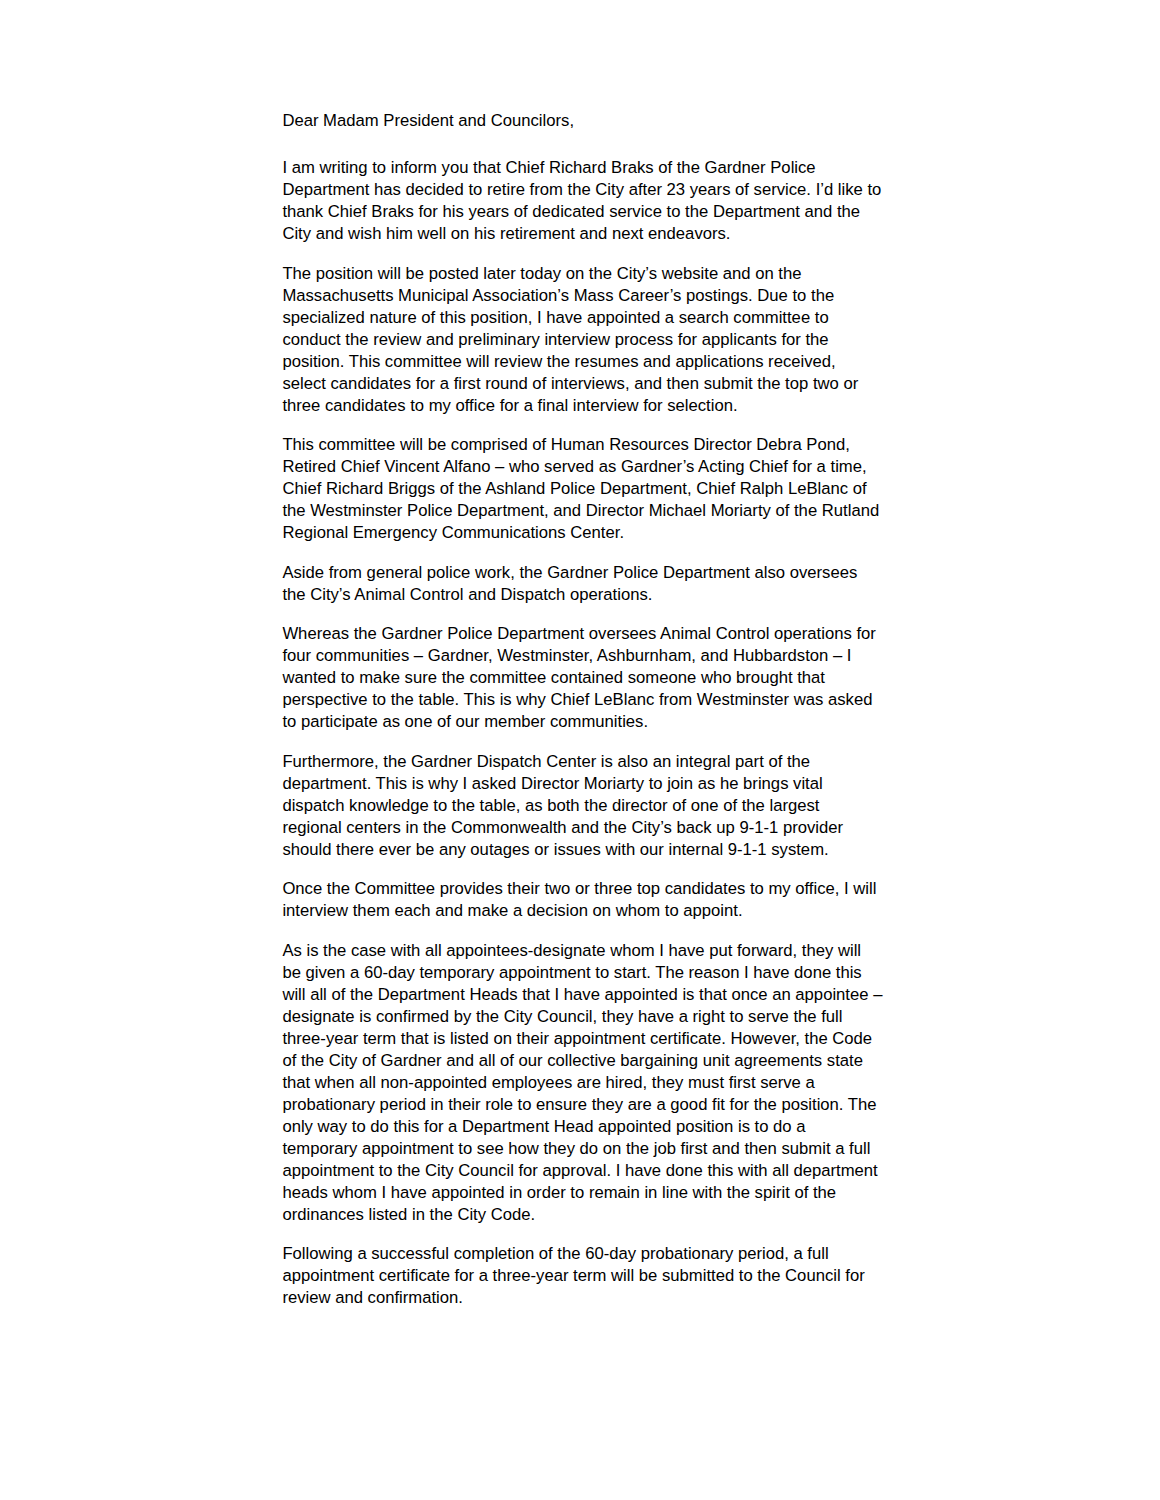Dear Madam President and Councilors,
I am writing to inform you that Chief Richard Braks of the Gardner Police Department has decided to retire from the City after 23 years of service. I’d like to thank Chief Braks for his years of dedicated service to the Department and the City and wish him well on his retirement and next endeavors.
The position will be posted later today on the City’s website and on the Massachusetts Municipal Association’s Mass Career’s postings. Due to the specialized nature of this position, I have appointed a search committee to conduct the review and preliminary interview process for applicants for the position. This committee will review the resumes and applications received, select candidates for a first round of interviews, and then submit the top two or three candidates to my office for a final interview for selection.
This committee will be comprised of Human Resources Director Debra Pond, Retired Chief Vincent Alfano – who served as Gardner’s Acting Chief for a time, Chief Richard Briggs of the Ashland Police Department, Chief Ralph LeBlanc of the Westminster Police Department, and Director Michael Moriarty of the Rutland Regional Emergency Communications Center.
Aside from general police work, the Gardner Police Department also oversees the City’s Animal Control and Dispatch operations.
Whereas the Gardner Police Department oversees Animal Control operations for four communities – Gardner, Westminster, Ashburnham, and Hubbardston – I wanted to make sure the committee contained someone who brought that perspective to the table. This is why Chief LeBlanc from Westminster was asked to participate as one of our member communities.
Furthermore, the Gardner Dispatch Center is also an integral part of the department. This is why I asked Director Moriarty to join as he brings vital dispatch knowledge to the table, as both the director of one of the largest regional centers in the Commonwealth and the City’s back up 9-1-1 provider should there ever be any outages or issues with our internal 9-1-1 system.
Once the Committee provides their two or three top candidates to my office, I will interview them each and make a decision on whom to appoint.
As is the case with all appointees-designate whom I have put forward, they will be given a 60-day temporary appointment to start. The reason I have done this will all of the Department Heads that I have appointed is that once an appointee – designate is confirmed by the City Council, they have a right to serve the full three-year term that is listed on their appointment certificate. However, the Code of the City of Gardner and all of our collective bargaining unit agreements state that when all non-appointed employees are hired, they must first serve a probationary period in their role to ensure they are a good fit for the position. The only way to do this for a Department Head appointed position is to do a temporary appointment to see how they do on the job first and then submit a full appointment to the City Council for approval. I have done this with all department heads whom I have appointed in order to remain in line with the spirit of the ordinances listed in the City Code.
Following a successful completion of the 60-day probationary period, a full appointment certificate for a three-year term will be submitted to the Council for review and confirmation.